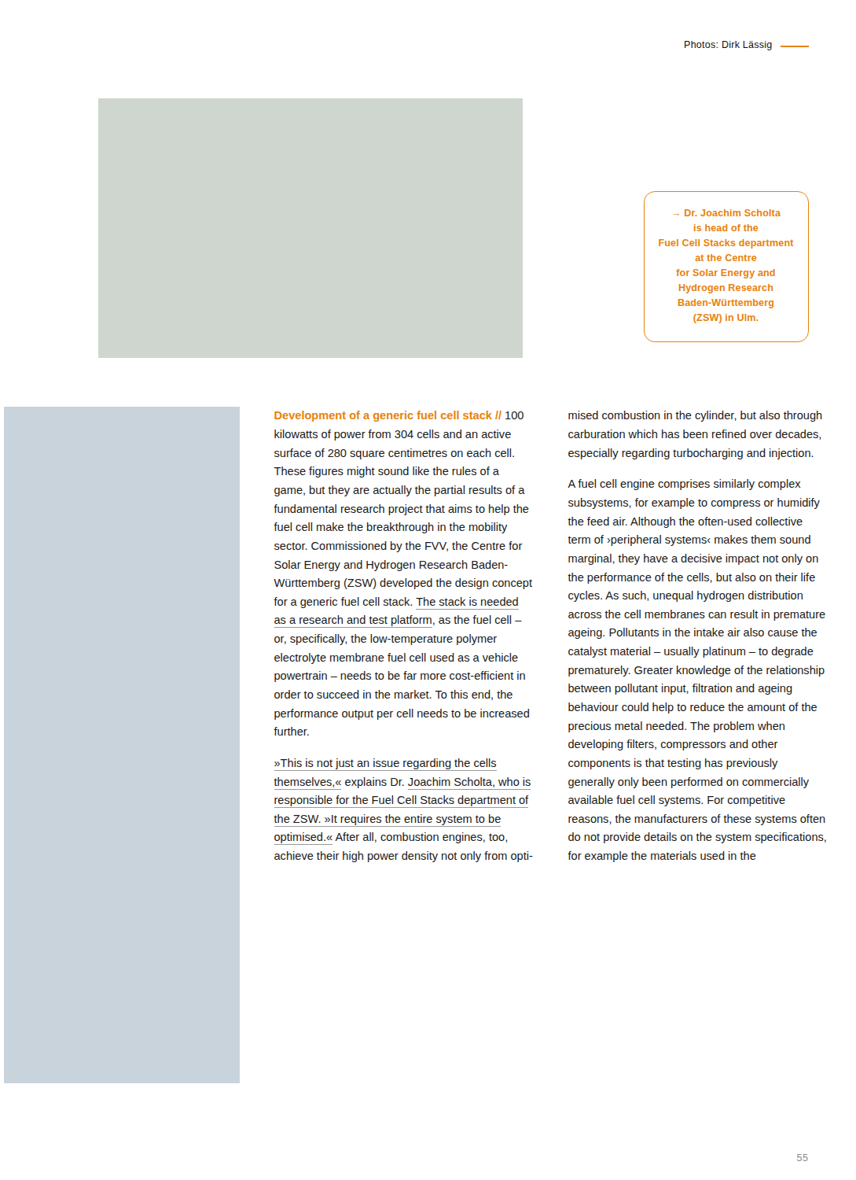Photos: Dirk Lässig
→ Dr. Joachim Scholta
is head of the
Fuel Cell Stacks depart­ment at the Centre
for Solar Energy and
Hydrogen Research
Baden-Württemberg
(ZSW) in Ulm.
Development of a generic fuel cell stack // 100 kilowatts of power from 304 cells and an active surface of 280 square centimetres on each cell. These figures might sound like the rules of a game, but they are actually the partial results of a fundamental research project that aims to help the fuel cell make the breakthrough in the mobility sector. Commissioned by the FVV, the Centre for Solar Energy and Hydrogen Research Baden-Württemberg (ZSW) developed the design concept for a generic fuel cell stack. The stack is needed as a research and test platform, as the fuel cell – or, specifically, the low-temperature polymer electrolyte membrane fuel cell used as a vehicle powertrain – needs to be far more cost-efficient in order to succeed in the market. To this end, the performance output per cell needs to be increased further.
»This is not just an issue regarding the cells themselves,« explains Dr. Joachim Scholta, who is responsible for the Fuel Cell Stacks department of the ZSW. »It requires the entire system to be optimised.« After all, combustion engines, too, achieve their high power density not only from opti-
mised combustion in the cylinder, but also through carburation which has been refined over decades, especially regarding turbocharging and injection.
A fuel cell engine comprises similarly complex subsystems, for example to compress or humidify the feed air. Although the often-used collective term of ›peripheral systems‹ makes them sound marginal, they have a decisive impact not only on the performance of the cells, but also on their life cycles. As such, unequal hydrogen distribution across the cell membranes can result in premature ageing. Pollutants in the intake air also cause the catalyst material – usually platinum – to degrade prematurely. Greater knowledge of the relationship between pollutant input, filtration and ageing behaviour could help to reduce the amount of the precious metal needed. The problem when developing filters, compressors and other components is that testing has previously generally only been performed on commercially available fuel cell systems. For competitive reasons, the manufacturers of these systems often do not provide details on the system specifications, for example the materials used in the
55